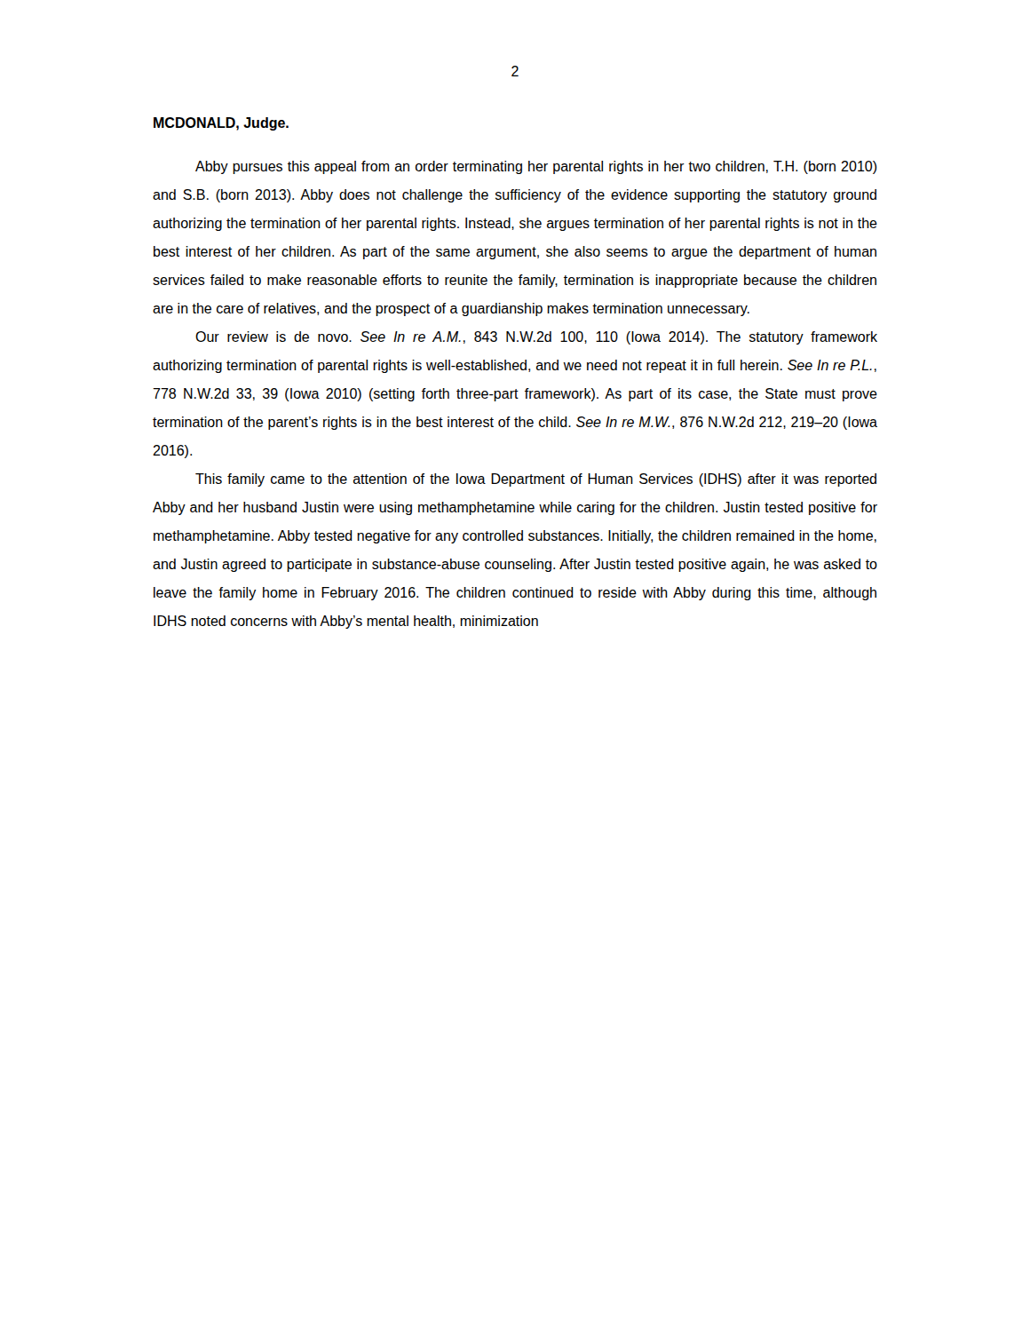2
MCDONALD, Judge.
Abby pursues this appeal from an order terminating her parental rights in her two children, T.H. (born 2010) and S.B. (born 2013). Abby does not challenge the sufficiency of the evidence supporting the statutory ground authorizing the termination of her parental rights. Instead, she argues termination of her parental rights is not in the best interest of her children. As part of the same argument, she also seems to argue the department of human services failed to make reasonable efforts to reunite the family, termination is inappropriate because the children are in the care of relatives, and the prospect of a guardianship makes termination unnecessary.
Our review is de novo. See In re A.M., 843 N.W.2d 100, 110 (Iowa 2014). The statutory framework authorizing termination of parental rights is well-established, and we need not repeat it in full herein. See In re P.L., 778 N.W.2d 33, 39 (Iowa 2010) (setting forth three-part framework). As part of its case, the State must prove termination of the parent’s rights is in the best interest of the child. See In re M.W., 876 N.W.2d 212, 219–20 (Iowa 2016).
This family came to the attention of the Iowa Department of Human Services (IDHS) after it was reported Abby and her husband Justin were using methamphetamine while caring for the children. Justin tested positive for methamphetamine. Abby tested negative for any controlled substances. Initially, the children remained in the home, and Justin agreed to participate in substance-abuse counseling. After Justin tested positive again, he was asked to leave the family home in February 2016. The children continued to reside with Abby during this time, although IDHS noted concerns with Abby’s mental health, minimization